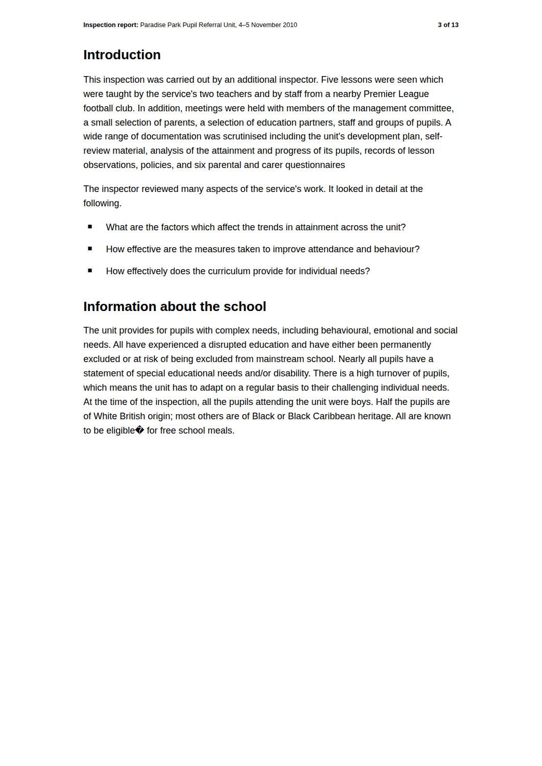Inspection report: Paradise Park Pupil Referral Unit, 4–5 November 2010
3 of 13
Introduction
This inspection was carried out by an additional inspector. Five lessons were seen which were taught by the service's two teachers and by staff from a nearby Premier League football club. In addition, meetings were held with members of the management committee, a small selection of parents, a selection of education partners, staff and groups of pupils. A wide range of documentation was scrutinised including the unit's development plan, self-review material, analysis of the attainment and progress of its pupils, records of lesson observations, policies, and six parental and carer questionnaires
The inspector reviewed many aspects of the service's work. It looked in detail at the following.
What are the factors which affect the trends in attainment across the unit?
How effective are the measures taken to improve attendance and behaviour?
How effectively does the curriculum provide for individual needs?
Information about the school
The unit provides for pupils with complex needs, including behavioural, emotional and social needs. All have experienced a disrupted education and have either been permanently excluded or at risk of being excluded from mainstream school. Nearly all pupils have a statement of special educational needs and/or disability. There is a high turnover of pupils, which means the unit has to adapt on a regular basis to their challenging individual needs. At the time of the inspection, all the pupils attending the unit were boys. Half the pupils are of White British origin; most others are of Black or Black Caribbean heritage. All are known to be eligible� for free school meals.